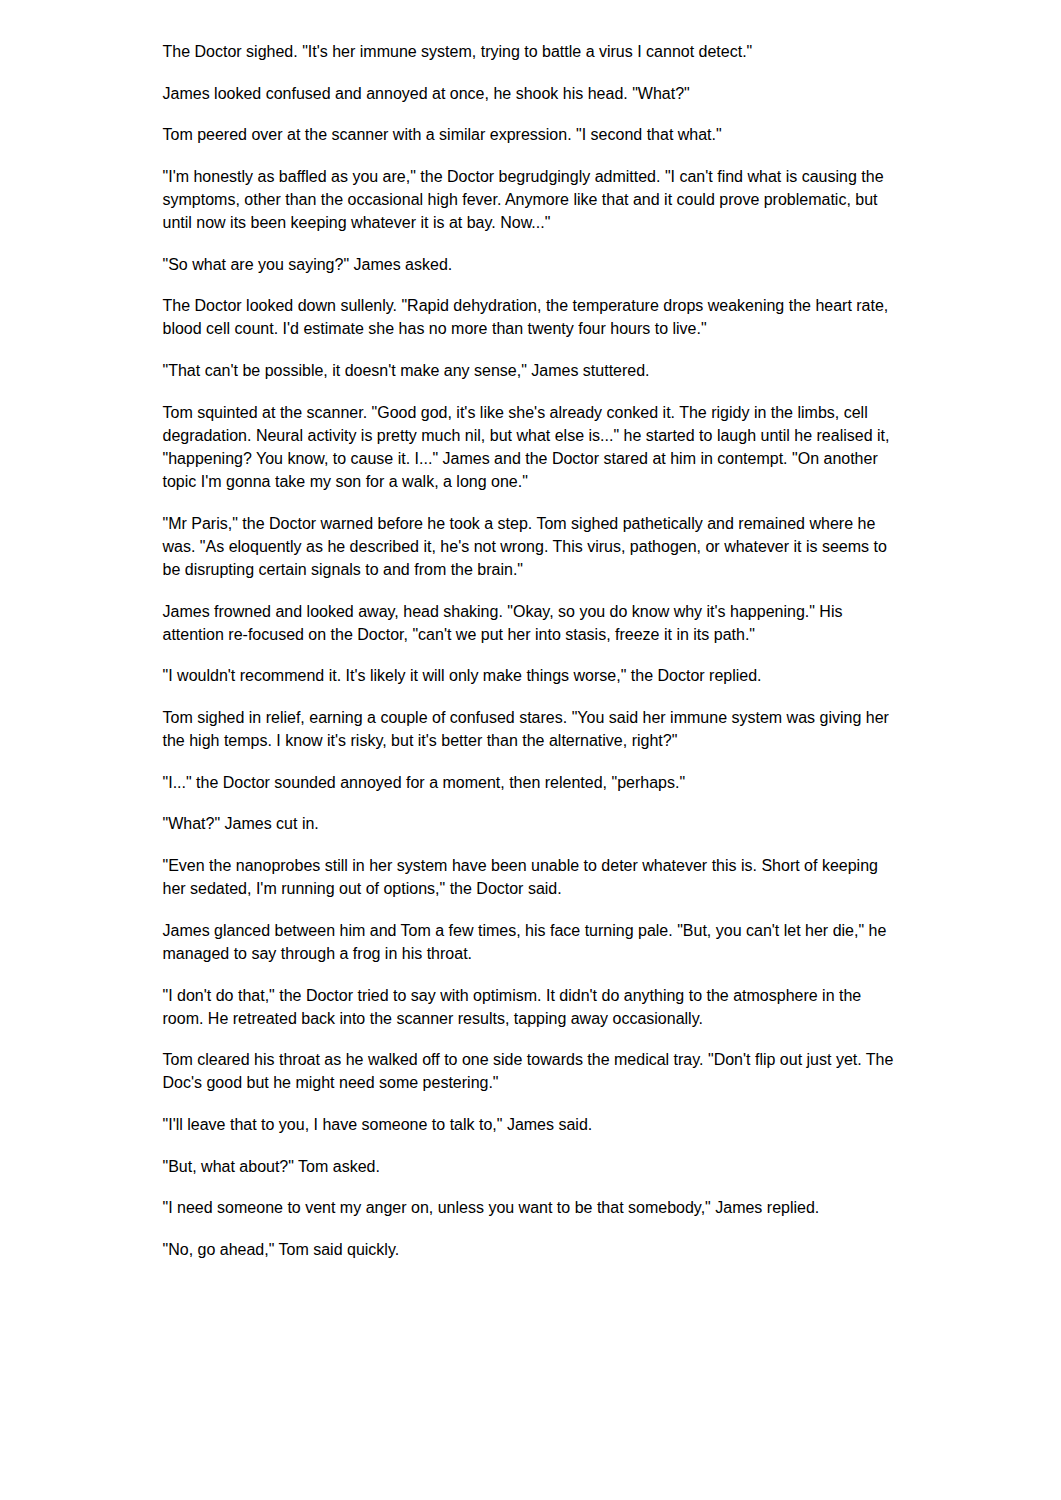The Doctor sighed. "It's her immune system, trying to battle a virus I cannot detect."
James looked confused and annoyed at once, he shook his head. "What?"
Tom peered over at the scanner with a similar expression. "I second that what."
"I'm honestly as baffled as you are," the Doctor begrudgingly admitted. "I can't find what is causing the symptoms, other than the occasional high fever. Anymore like that and it could prove problematic, but until now its been keeping whatever it is at bay. Now..."
"So what are you saying?" James asked.
The Doctor looked down sullenly. "Rapid dehydration, the temperature drops weakening the heart rate, blood cell count. I'd estimate she has no more than twenty four hours to live."
"That can't be possible, it doesn't make any sense," James stuttered.
Tom squinted at the scanner. "Good god, it's like she's already conked it. The rigidy in the limbs, cell degradation. Neural activity is pretty much nil, but what else is..." he started to laugh until he realised it, "happening? You know, to cause it. I..." James and the Doctor stared at him in contempt. "On another topic I'm gonna take my son for a walk, a long one."
"Mr Paris," the Doctor warned before he took a step. Tom sighed pathetically and remained where he was. "As eloquently as he described it, he's not wrong. This virus, pathogen, or whatever it is seems to be disrupting certain signals to and from the brain."
James frowned and looked away, head shaking. "Okay, so you do know why it's happening." His attention re-focused on the Doctor, "can't we put her into stasis, freeze it in its path."
"I wouldn't recommend it. It's likely it will only make things worse," the Doctor replied.
Tom sighed in relief, earning a couple of confused stares. "You said her immune system was giving her the high temps. I know it's risky, but it's better than the alternative, right?"
"I..." the Doctor sounded annoyed for a moment, then relented, "perhaps."
"What?" James cut in.
"Even the nanoprobes still in her system have been unable to deter whatever this is. Short of keeping her sedated, I'm running out of options," the Doctor said.
James glanced between him and Tom a few times, his face turning pale. "But, you can't let her die," he managed to say through a frog in his throat.
"I don't do that," the Doctor tried to say with optimism. It didn't do anything to the atmosphere in the room. He retreated back into the scanner results, tapping away occasionally.
Tom cleared his throat as he walked off to one side towards the medical tray. "Don't flip out just yet. The Doc's good but he might need some pestering."
"I'll leave that to you, I have someone to talk to," James said.
"But, what about?" Tom asked.
"I need someone to vent my anger on, unless you want to be that somebody," James replied.
"No, go ahead," Tom said quickly.